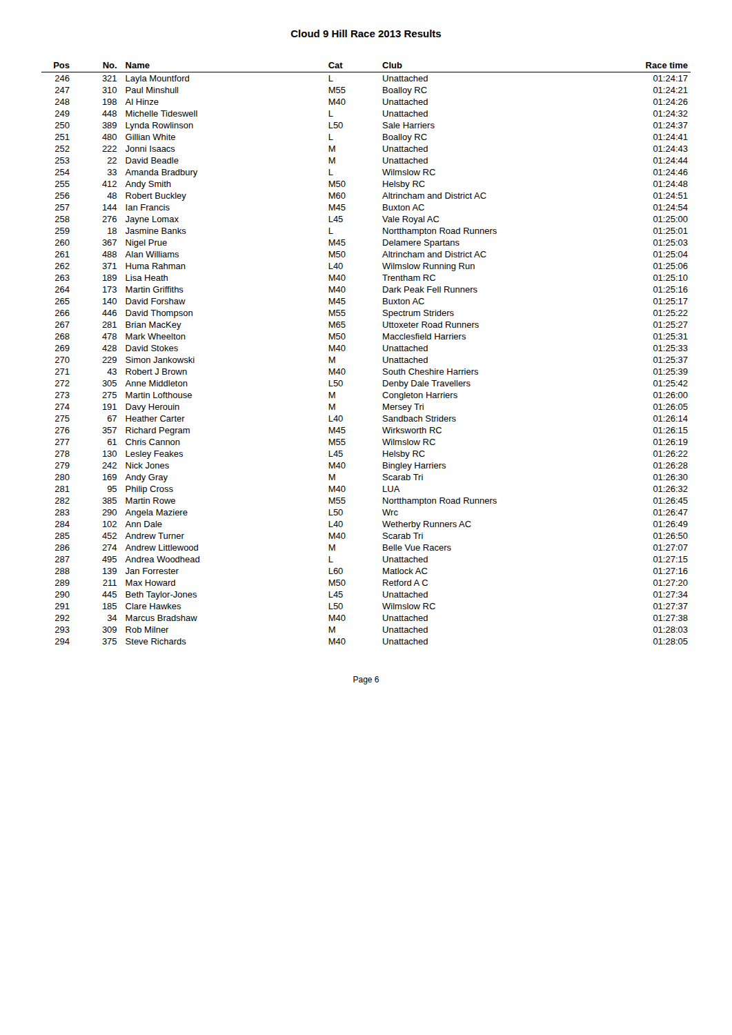Cloud 9 Hill Race 2013 Results
| Pos | No. | Name | Cat | Club | Race time |
| --- | --- | --- | --- | --- | --- |
| 246 | 321 | Layla Mountford | L | Unattached | 01:24:17 |
| 247 | 310 | Paul Minshull | M55 | Boalloy RC | 01:24:21 |
| 248 | 198 | Al Hinze | M40 | Unattached | 01:24:26 |
| 249 | 448 | Michelle Tideswell | L | Unattached | 01:24:32 |
| 250 | 389 | Lynda Rowlinson | L50 | Sale Harriers | 01:24:37 |
| 251 | 480 | Gillian White | L | Boalloy RC | 01:24:41 |
| 252 | 222 | Jonni Isaacs | M | Unattached | 01:24:43 |
| 253 | 22 | David Beadle | M | Unattached | 01:24:44 |
| 254 | 33 | Amanda Bradbury | L | Wilmslow RC | 01:24:46 |
| 255 | 412 | Andy Smith | M50 | Helsby RC | 01:24:48 |
| 256 | 48 | Robert Buckley | M60 | Altrincham and District AC | 01:24:51 |
| 257 | 144 | Ian Francis | M45 | Buxton AC | 01:24:54 |
| 258 | 276 | Jayne Lomax | L45 | Vale Royal AC | 01:25:00 |
| 259 | 18 | Jasmine Banks | L | Nortthampton Road Runners | 01:25:01 |
| 260 | 367 | Nigel Prue | M45 | Delamere Spartans | 01:25:03 |
| 261 | 488 | Alan Williams | M50 | Altrincham and District AC | 01:25:04 |
| 262 | 371 | Huma Rahman | L40 | Wilmslow Running Run | 01:25:06 |
| 263 | 189 | Lisa Heath | M40 | Trentham RC | 01:25:10 |
| 264 | 173 | Martin Griffiths | M40 | Dark Peak Fell Runners | 01:25:16 |
| 265 | 140 | David Forshaw | M45 | Buxton AC | 01:25:17 |
| 266 | 446 | David Thompson | M55 | Spectrum Striders | 01:25:22 |
| 267 | 281 | Brian MacKey | M65 | Uttoxeter Road Runners | 01:25:27 |
| 268 | 478 | Mark Wheelton | M50 | Macclesfield Harriers | 01:25:31 |
| 269 | 428 | David Stokes | M40 | Unattached | 01:25:33 |
| 270 | 229 | Simon Jankowski | M | Unattached | 01:25:37 |
| 271 | 43 | Robert J Brown | M40 | South Cheshire Harriers | 01:25:39 |
| 272 | 305 | Anne Middleton | L50 | Denby Dale Travellers | 01:25:42 |
| 273 | 275 | Martin Lofthouse | M | Congleton Harriers | 01:26:00 |
| 274 | 191 | Davy Herouin | M | Mersey Tri | 01:26:05 |
| 275 | 67 | Heather Carter | L40 | Sandbach Striders | 01:26:14 |
| 276 | 357 | Richard Pegram | M45 | Wirksworth RC | 01:26:15 |
| 277 | 61 | Chris Cannon | M55 | Wilmslow RC | 01:26:19 |
| 278 | 130 | Lesley Feakes | L45 | Helsby RC | 01:26:22 |
| 279 | 242 | Nick Jones | M40 | Bingley Harriers | 01:26:28 |
| 280 | 169 | Andy Gray | M | Scarab Tri | 01:26:30 |
| 281 | 95 | Philip Cross | M40 | LUA | 01:26:32 |
| 282 | 385 | Martin Rowe | M55 | Nortthampton Road Runners | 01:26:45 |
| 283 | 290 | Angela Maziere | L50 | Wrc | 01:26:47 |
| 284 | 102 | Ann Dale | L40 | Wetherby Runners AC | 01:26:49 |
| 285 | 452 | Andrew Turner | M40 | Scarab Tri | 01:26:50 |
| 286 | 274 | Andrew Littlewood | M | Belle Vue Racers | 01:27:07 |
| 287 | 495 | Andrea Woodhead | L | Unattached | 01:27:15 |
| 288 | 139 | Jan Forrester | L60 | Matlock AC | 01:27:16 |
| 289 | 211 | Max Howard | M50 | Retford A C | 01:27:20 |
| 290 | 445 | Beth Taylor-Jones | L45 | Unattached | 01:27:34 |
| 291 | 185 | Clare Hawkes | L50 | Wilmslow RC | 01:27:37 |
| 292 | 34 | Marcus Bradshaw | M40 | Unattached | 01:27:38 |
| 293 | 309 | Rob Milner | M | Unattached | 01:28:03 |
| 294 | 375 | Steve Richards | M40 | Unattached | 01:28:05 |
Page 6